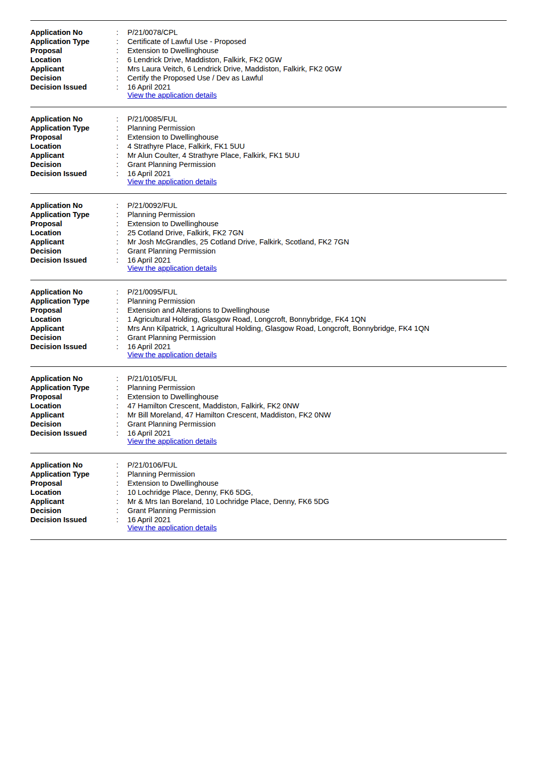| Application No | : | P/21/0078/CPL |
| Application Type | : | Certificate of Lawful Use - Proposed |
| Proposal | : | Extension to Dwellinghouse |
| Location | : | 6 Lendrick Drive, Maddiston, Falkirk, FK2 0GW |
| Applicant | : | Mrs Laura Veitch, 6 Lendrick Drive, Maddiston, Falkirk, FK2 0GW |
| Decision | : | Certify the Proposed Use / Dev as Lawful |
| Decision Issued | : | 16 April 2021 View the application details |
| Application No | : | P/21/0085/FUL |
| Application Type | : | Planning Permission |
| Proposal | : | Extension to Dwellinghouse |
| Location | : | 4 Strathyre Place, Falkirk, FK1 5UU |
| Applicant | : | Mr Alun Coulter, 4 Strathyre Place, Falkirk, FK1 5UU |
| Decision | : | Grant Planning Permission |
| Decision Issued | : | 16 April 2021 View the application details |
| Application No | : | P/21/0092/FUL |
| Application Type | : | Planning Permission |
| Proposal | : | Extension to Dwellinghouse |
| Location | : | 25 Cotland Drive, Falkirk, FK2 7GN |
| Applicant | : | Mr Josh McGrandles, 25 Cotland Drive, Falkirk, Scotland, FK2 7GN |
| Decision | : | Grant Planning Permission |
| Decision Issued | : | 16 April 2021 View the application details |
| Application No | : | P/21/0095/FUL |
| Application Type | : | Planning Permission |
| Proposal | : | Extension and Alterations to Dwellinghouse |
| Location | : | 1 Agricultural Holding, Glasgow Road, Longcroft, Bonnybridge, FK4 1QN |
| Applicant | : | Mrs Ann Kilpatrick, 1 Agricultural Holding, Glasgow Road, Longcroft, Bonnybridge, FK4 1QN |
| Decision | : | Grant Planning Permission |
| Decision Issued | : | 16 April 2021 View the application details |
| Application No | : | P/21/0105/FUL |
| Application Type | : | Planning Permission |
| Proposal | : | Extension to Dwellinghouse |
| Location | : | 47 Hamilton Crescent, Maddiston, Falkirk, FK2 0NW |
| Applicant | : | Mr Bill Moreland, 47 Hamilton Crescent, Maddiston, FK2 0NW |
| Decision | : | Grant Planning Permission |
| Decision Issued | : | 16 April 2021 View the application details |
| Application No | : | P/21/0106/FUL |
| Application Type | : | Planning Permission |
| Proposal | : | Extension to Dwellinghouse |
| Location | : | 10 Lochridge Place, Denny, FK6 5DG, |
| Applicant | : | Mr & Mrs Ian Boreland, 10 Lochridge Place, Denny, FK6 5DG |
| Decision | : | Grant Planning Permission |
| Decision Issued | : | 16 April 2021 View the application details |